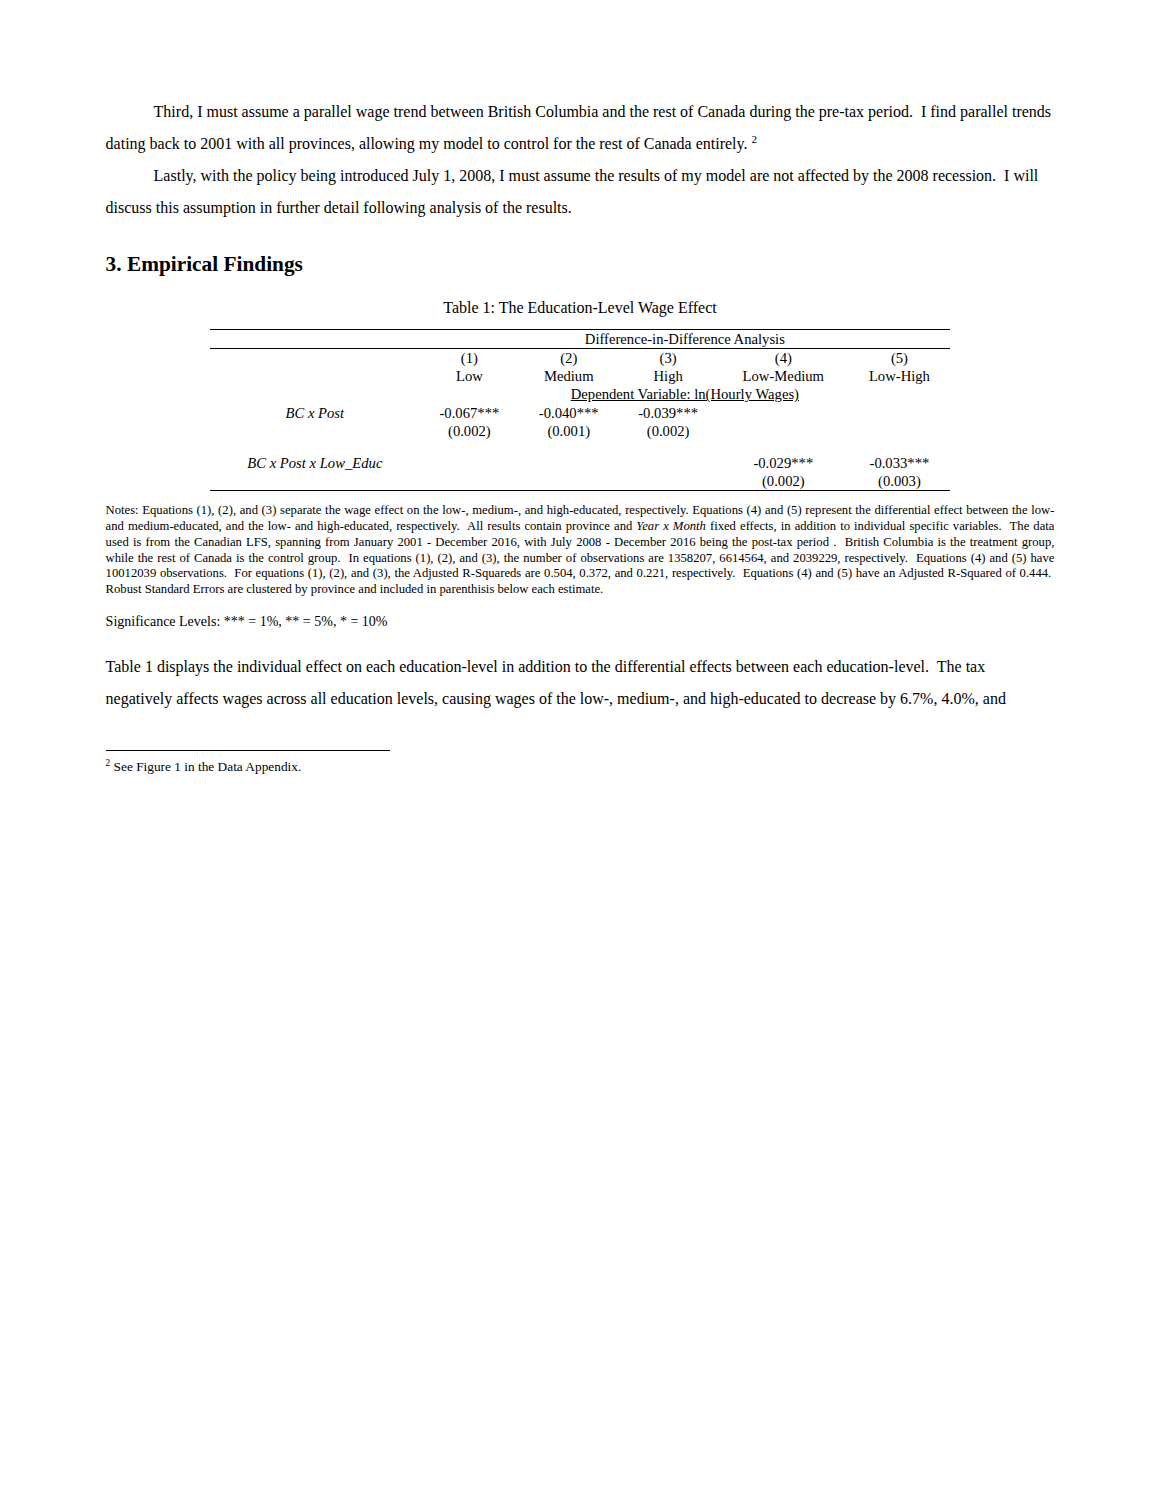Third, I must assume a parallel wage trend between British Columbia and the rest of Canada during the pre-tax period. I find parallel trends dating back to 2001 with all provinces, allowing my model to control for the rest of Canada entirely. 2
Lastly, with the policy being introduced July 1, 2008, I must assume the results of my model are not affected by the 2008 recession. I will discuss this assumption in further detail following analysis of the results.
3. Empirical Findings
Table 1: The Education-Level Wage Effect
| | Difference-in-Difference Analysis |
| | (1) | (2) | (3) | (4) | (5) |
| | Low | Medium | High | Low-Medium | Low-High |
| | Dependent Variable: ln(Hourly Wages) |
| BC x Post | -0.067*** | -0.040*** | -0.039*** | | |
| | (0.002) | (0.001) | (0.002) | | |
| BC x Post x Low_Educ | | | | -0.029*** | -0.033*** |
| | | | | (0.002) | (0.003) |
Notes: Equations (1), (2), and (3) separate the wage effect on the low-, medium-, and high-educated, respectively. Equations (4) and (5) represent the differential effect between the low- and medium-educated, and the low- and high-educated, respectively. All results contain province and Year x Month fixed effects, in addition to individual specific variables. The data used is from the Canadian LFS, spanning from January 2001 - December 2016, with July 2008 - December 2016 being the post-tax period . British Columbia is the treatment group, while the rest of Canada is the control group. In equations (1), (2), and (3), the number of observations are 1358207, 6614564, and 2039229, respectively. Equations (4) and (5) have 10012039 observations. For equations (1), (2), and (3), the Adjusted R-Squareds are 0.504, 0.372, and 0.221, respectively. Equations (4) and (5) have an Adjusted R-Squared of 0.444. Robust Standard Errors are clustered by province and included in parenthisis below each estimate.
Significance Levels: *** = 1%, ** = 5%, * = 10%
Table 1 displays the individual effect on each education-level in addition to the differential effects between each education-level. The tax negatively affects wages across all education levels, causing wages of the low-, medium-, and high-educated to decrease by 6.7%, 4.0%, and
2 See Figure 1 in the Data Appendix.